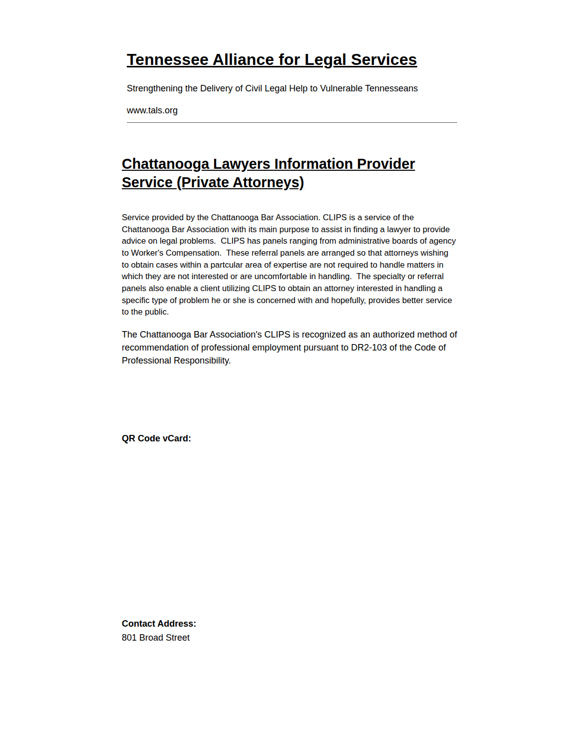Tennessee Alliance for Legal Services
Strengthening the Delivery of Civil Legal Help to Vulnerable Tennesseans
www.tals.org
Chattanooga Lawyers Information Provider Service (Private Attorneys)
Service provided by the Chattanooga Bar Association. CLIPS is a service of the Chattanooga Bar Association with its main purpose to assist in finding a lawyer to provide advice on legal problems. CLIPS has panels ranging from administrative boards of agency to Worker's Compensation. These referral panels are arranged so that attorneys wishing to obtain cases within a partcular area of expertise are not required to handle matters in which they are not interested or are uncomfortable in handling. The specialty or referral panels also enable a client utilizing CLIPS to obtain an attorney interested in handling a specific type of problem he or she is concerned with and hopefully, provides better service to the public.
The Chattanooga Bar Association's CLIPS is recognized as an authorized method of recommendation of professional employment pursuant to DR2-103 of the Code of Professional Responsibility.
QR Code vCard:
Contact Address: 801 Broad Street